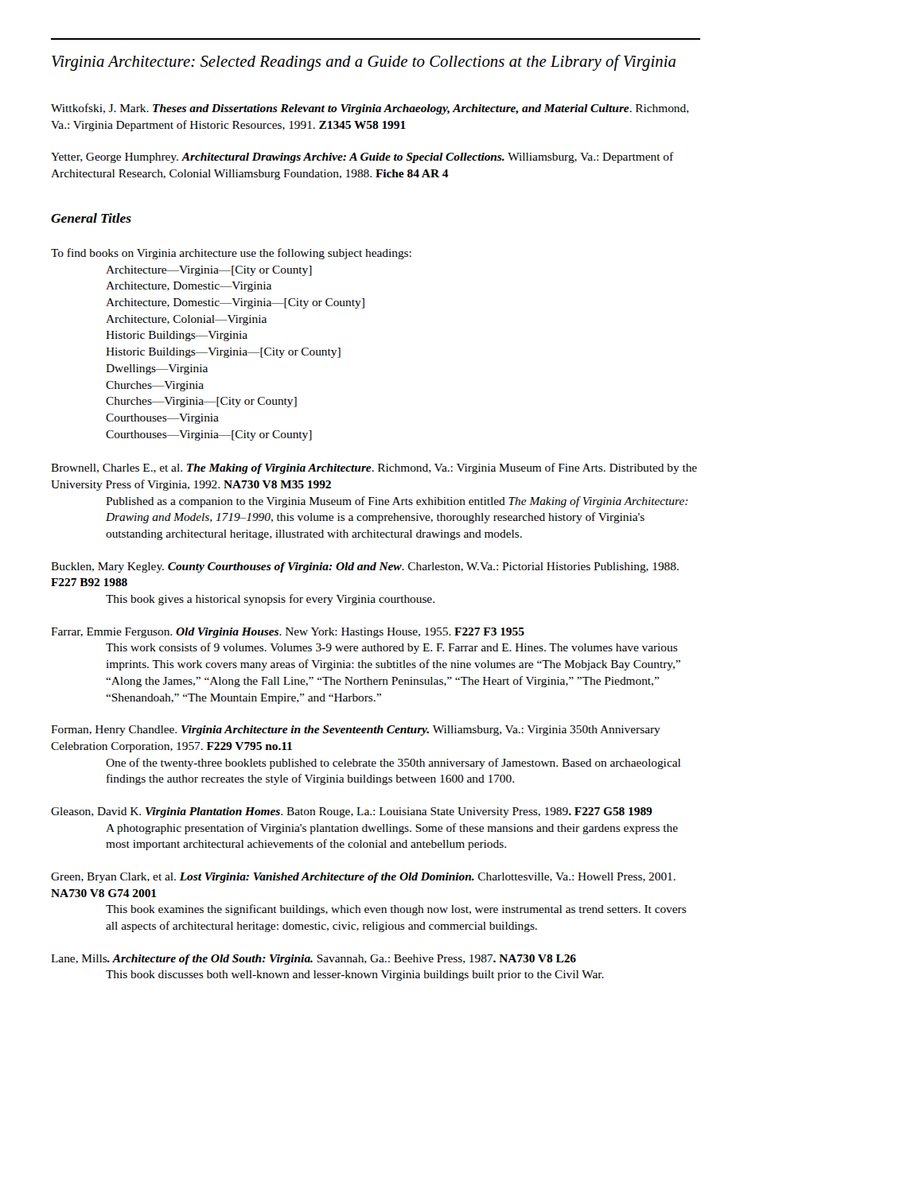Virginia Architecture: Selected Readings and a Guide to Collections at the Library of Virginia
Wittkofski, J. Mark. Theses and Dissertations Relevant to Virginia Archaeology, Architecture, and Material Culture. Richmond, Va.: Virginia Department of Historic Resources, 1991. Z1345 W58 1991
Yetter, George Humphrey. Architectural Drawings Archive: A Guide to Special Collections. Williamsburg, Va.: Department of Architectural Research, Colonial Williamsburg Foundation, 1988. Fiche 84 AR 4
General Titles
To find books on Virginia architecture use the following subject headings:
Architecture—Virginia—[City or County]
Architecture, Domestic—Virginia
Architecture, Domestic—Virginia—[City or County]
Architecture, Colonial—Virginia
Historic Buildings—Virginia
Historic Buildings—Virginia—[City or County]
Dwellings—Virginia
Churches—Virginia
Churches—Virginia—[City or County]
Courthouses—Virginia
Courthouses—Virginia—[City or County]
Brownell, Charles E., et al. The Making of Virginia Architecture. Richmond, Va.: Virginia Museum of Fine Arts. Distributed by the University Press of Virginia, 1992. NA730 V8 M35 1992
Published as a companion to the Virginia Museum of Fine Arts exhibition entitled The Making of Virginia Architecture: Drawing and Models, 1719–1990, this volume is a comprehensive, thoroughly researched history of Virginia's outstanding architectural heritage, illustrated with architectural drawings and models.
Bucklen, Mary Kegley. County Courthouses of Virginia: Old and New. Charleston, W.Va.: Pictorial Histories Publishing, 1988. F227 B92 1988
This book gives a historical synopsis for every Virginia courthouse.
Farrar, Emmie Ferguson. Old Virginia Houses. New York: Hastings House, 1955. F227 F3 1955
This work consists of 9 volumes. Volumes 3-9 were authored by E. F. Farrar and E. Hines. The volumes have various imprints. This work covers many areas of Virginia: the subtitles of the nine volumes are “The Mobjack Bay Country,” “Along the James,” “Along the Fall Line,” “The Northern Peninsulas,” “The Heart of Virginia,” ”The Piedmont,” “Shenandoah,” “The Mountain Empire,” and “Harbors.”
Forman, Henry Chandlee. Virginia Architecture in the Seventeenth Century. Williamsburg, Va.: Virginia 350th Anniversary Celebration Corporation, 1957. F229 V795 no.11
One of the twenty-three booklets published to celebrate the 350th anniversary of Jamestown. Based on archaeological findings the author recreates the style of Virginia buildings between 1600 and 1700.
Gleason, David K. Virginia Plantation Homes. Baton Rouge, La.: Louisiana State University Press, 1989. F227 G58 1989
A photographic presentation of Virginia's plantation dwellings. Some of these mansions and their gardens express the most important architectural achievements of the colonial and antebellum periods.
Green, Bryan Clark, et al. Lost Virginia: Vanished Architecture of the Old Dominion. Charlottesville, Va.: Howell Press, 2001. NA730 V8 G74 2001
This book examines the significant buildings, which even though now lost, were instrumental as trend setters. It covers all aspects of architectural heritage: domestic, civic, religious and commercial buildings.
Lane, Mills. Architecture of the Old South: Virginia. Savannah, Ga.: Beehive Press, 1987. NA730 V8 L26
This book discusses both well-known and lesser-known Virginia buildings built prior to the Civil War.